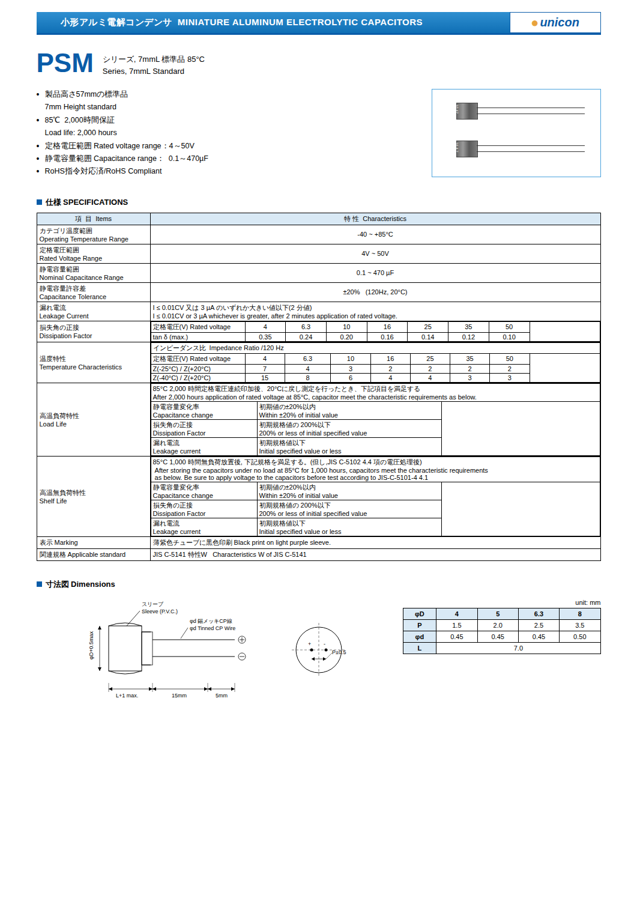小形アルミ電解コンデンサ MINIATURE ALUMINUM ELECTROLYTIC CAPACITORS
●unicon
PSM
シリーズ, 7mmL 標準品 85°C
Series, 7mmL Standard
製品高さ57mmの標準品
7mm Height standard
85℃ 2,000時間保証
Load life: 2,000 hours
定格電圧範囲 Rated voltage range：4～50V
静電容量範囲 Capacitance range： 0.1～470µF
RoHS指令対応済/RoHS Compliant
10 47
16 4.7
仕様 SPECIFICATIONS
| 項 目 Items | 特 性 Characteristics |
| --- | --- |
| カテゴリ温度範囲 Operating Temperature Range | -40 ~ +85°C |
| 定格電圧範囲 Rated Voltage Range | 4V ~ 50V |
| 静電容量範囲 Nominal Capacitance Range | 0.1 ~ 470 µF |
| 静電容量許容差 Capacitance Tolerance | ±20% (120Hz, 20°C) |
| 漏れ電流 Leakage Current | I ≤ 0.01CV 又は 3 µA のいずれか大きい値以下(2 分値) I ≤ 0.01CV or 3 µA whichever is greater, after 2 minutes application of rated voltage. |
| 損失角の正接 Dissipation Factor | / 定格電圧(V) Rated voltage / 4 / 6.3 / 10 / 16 / 25 / 35 / 50 / / / tan δ (max.) / 0.35 / 0.24 / 0.20 / 0.16 / 0.14 / 0.12 / 0.10 / |
| 温度特性 Temperature Characteristics | / インピーダンス比 Impedance Ratio /120 Hz / / 定格電圧(V) Rated voltage / 4 / 6.3 / 10 / 16 / 25 / 35 / 50 / / / Z(-25°C) / Z(+20°C) / 7 / 4 / 3 / 2 / 2 / 2 / 2 / / Z(-40°C) / Z(+20°C) / 15 / 8 / 6 / 4 / 4 / 3 / 3 / |
| 高温負荷特性 Load Life | / 85°C 2,000 時間定格電圧連続印加後、20°Cに戻し測定を行ったとき、下記項目を満足する After 2,000 hours application of rated voltage at 85°C, capacitor meet the characteristic requirements as below. / / 静電容量変化率 Capacitance change / 初期値の±20%以内 Within ±20% of initial value / / / 損失角の正接 Dissipation Factor / 初期規格値の 200%以下 200% or less of initial specified value / / 漏れ電流 Leakage current / 初期規格値以下 Initial specified value or less / |
| 高温無負荷特性 Shelf Life | / 85°C 1,000 時間無負荷放置後, 下記規格を満足する。(但し,JIS C-5102 4.4 項の電圧処理後) After storing the capacitors under no load at 85°C for 1,000 hours, capacitors meet the characteristic requirements as below. Be sure to apply voltage to the capacitors before test according to JIS-C-5101-4 4.1 / / 静電容量変化率 Capacitance change / 初期値の±20%以内 Within ±20% of initial value / / / 損失角の正接 Dissipation Factor / 初期規格値の 200%以下 200% or less of initial specified value / / 漏れ電流 Leakage current / 初期規格値以下 Initial specified value or less / |
| 表示 Marking | 薄紫色チューブに黒色印刷 Black print on light purple sleeve. |
| 関連規格 Applicable standard | JIS C-5141 特性W Characteristics W of JIS C-5141 |
寸法図 Dimensions
スリーブ Sleeve (P.V.C.) φd 錫メッキCP線 φd Tinned CP Wire φD+0.5max L+1 max. 15mm 5mm + - P±0.5
unit: mm
| φD | 4 | 5 | 6.3 | 8 |
| P | 1.5 | 2.0 | 2.5 | 3.5 |
| φd | 0.45 | 0.45 | 0.45 | 0.50 |
| L | 7.0 |